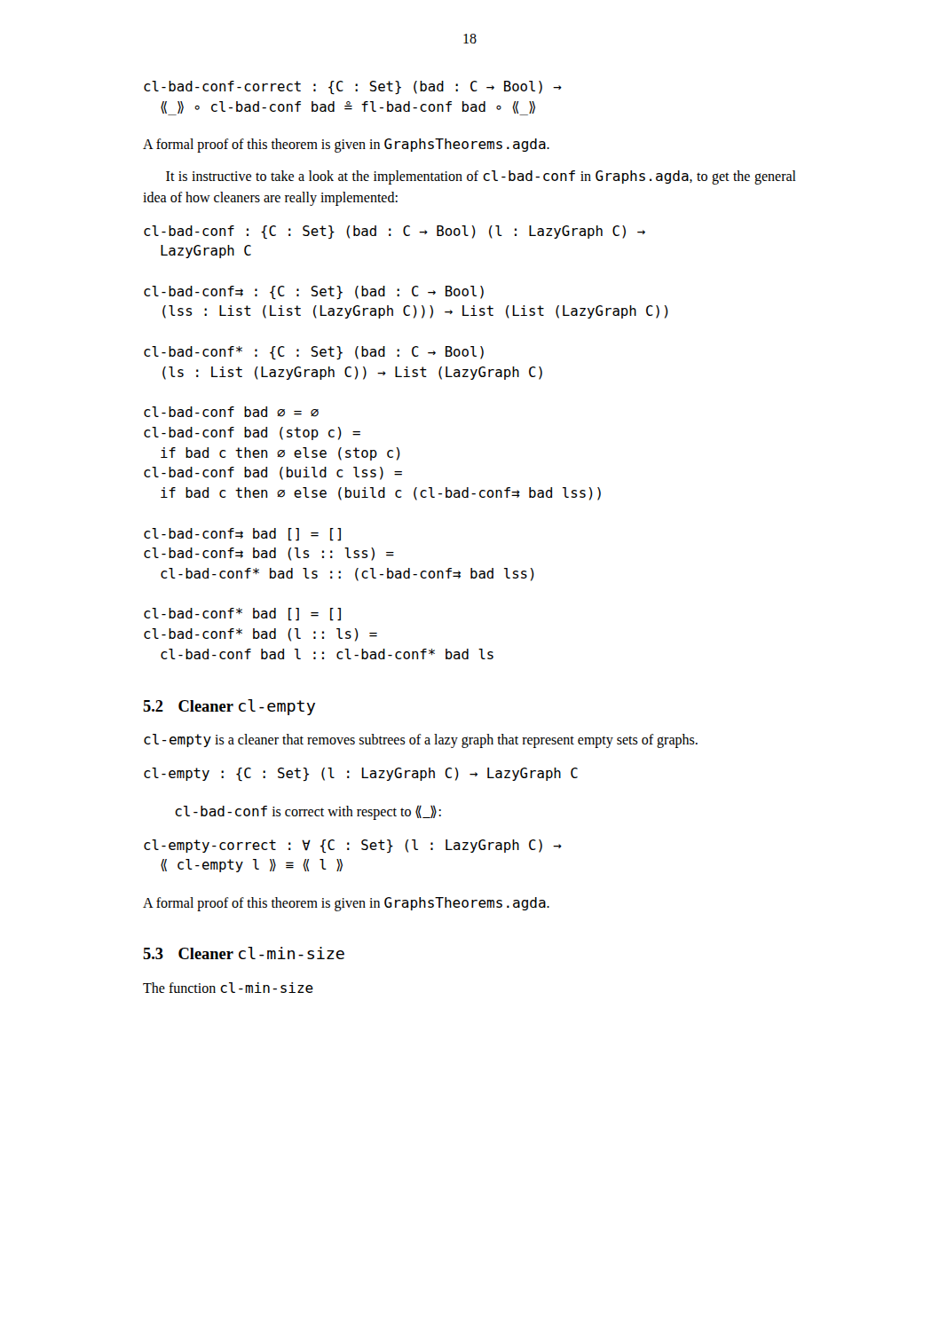18
cl-bad-conf-correct : {C : Set} (bad : C → Bool) →
  ⟪_⟫ ∘ cl-bad-conf bad ≗ fl-bad-conf bad ∘ ⟪_⟫
A formal proof of this theorem is given in GraphsTheorems.agda.
It is instructive to take a look at the implementation of cl-bad-conf in Graphs.agda, to get the general idea of how cleaners are really implemented:
cl-bad-conf : {C : Set} (bad : C → Bool) (l : LazyGraph C) →
  LazyGraph C

cl-bad-conf⇉ : {C : Set} (bad : C → Bool)
  (lss : List (List (LazyGraph C))) → List (List (LazyGraph C))

cl-bad-conf* : {C : Set} (bad : C → Bool)
  (ls : List (LazyGraph C)) → List (LazyGraph C)

cl-bad-conf bad ∅ = ∅
cl-bad-conf bad (stop c) =
  if bad c then ∅ else (stop c)
cl-bad-conf bad (build c lss) =
  if bad c then ∅ else (build c (cl-bad-conf⇉ bad lss))

cl-bad-conf⇉ bad [] = []
cl-bad-conf⇉ bad (ls :: lss) =
  cl-bad-conf* bad ls :: (cl-bad-conf⇉ bad lss)

cl-bad-conf* bad [] = []
cl-bad-conf* bad (l :: ls) =
  cl-bad-conf bad l :: cl-bad-conf* bad ls
5.2 Cleaner cl-empty
cl-empty is a cleaner that removes subtrees of a lazy graph that represent empty sets of graphs.
cl-empty : {C : Set} (l : LazyGraph C) → LazyGraph C
cl-bad-conf is correct with respect to ⟪_⟫:
cl-empty-correct : ∀ {C : Set} (l : LazyGraph C) →
  ⟪ cl-empty l ⟫ ≡ ⟪ l ⟫
A formal proof of this theorem is given in GraphsTheorems.agda.
5.3 Cleaner cl-min-size
The function cl-min-size